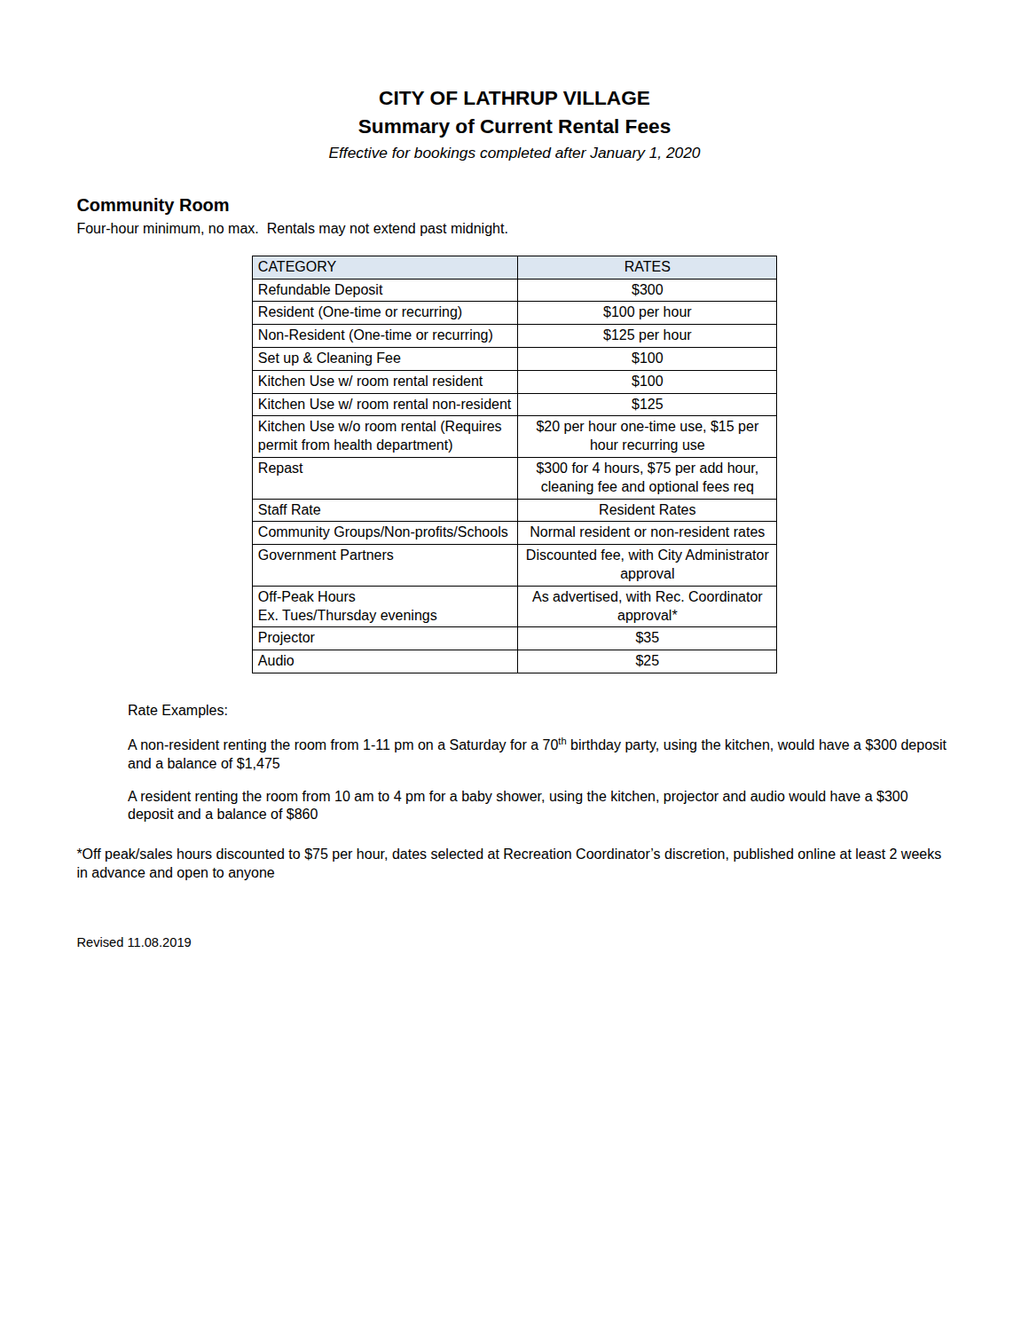CITY OF LATHRUP VILLAGE
Summary of Current Rental Fees
Effective for bookings completed after January 1, 2020
Community Room
Four-hour minimum, no max. Rentals may not extend past midnight.
| CATEGORY | RATES |
| --- | --- |
| Refundable Deposit | $300 |
| Resident (One-time or recurring) | $100 per hour |
| Non-Resident (One-time or recurring) | $125 per hour |
| Set up & Cleaning Fee | $100 |
| Kitchen Use w/ room rental resident | $100 |
| Kitchen Use w/ room rental non-resident | $125 |
| Kitchen Use w/o room rental (Requires permit from health department) | $20 per hour one-time use, $15 per hour recurring use |
| Repast | $300 for 4 hours, $75 per add hour, cleaning fee and optional fees req |
| Staff Rate | Resident Rates |
| Community Groups/Non-profits/Schools | Normal resident or non-resident rates |
| Government Partners | Discounted fee, with City Administrator approval |
| Off-Peak Hours Ex. Tues/Thursday evenings | As advertised, with Rec. Coordinator approval* |
| Projector | $35 |
| Audio | $25 |
Rate Examples:
A non-resident renting the room from 1-11 pm on a Saturday for a 70th birthday party, using the kitchen, would have a $300 deposit and a balance of $1,475
A resident renting the room from 10 am to 4 pm for a baby shower, using the kitchen, projector and audio would have a $300 deposit and a balance of $860
*Off peak/sales hours discounted to $75 per hour, dates selected at Recreation Coordinator’s discretion, published online at least 2 weeks in advance and open to anyone
Revised 11.08.2019